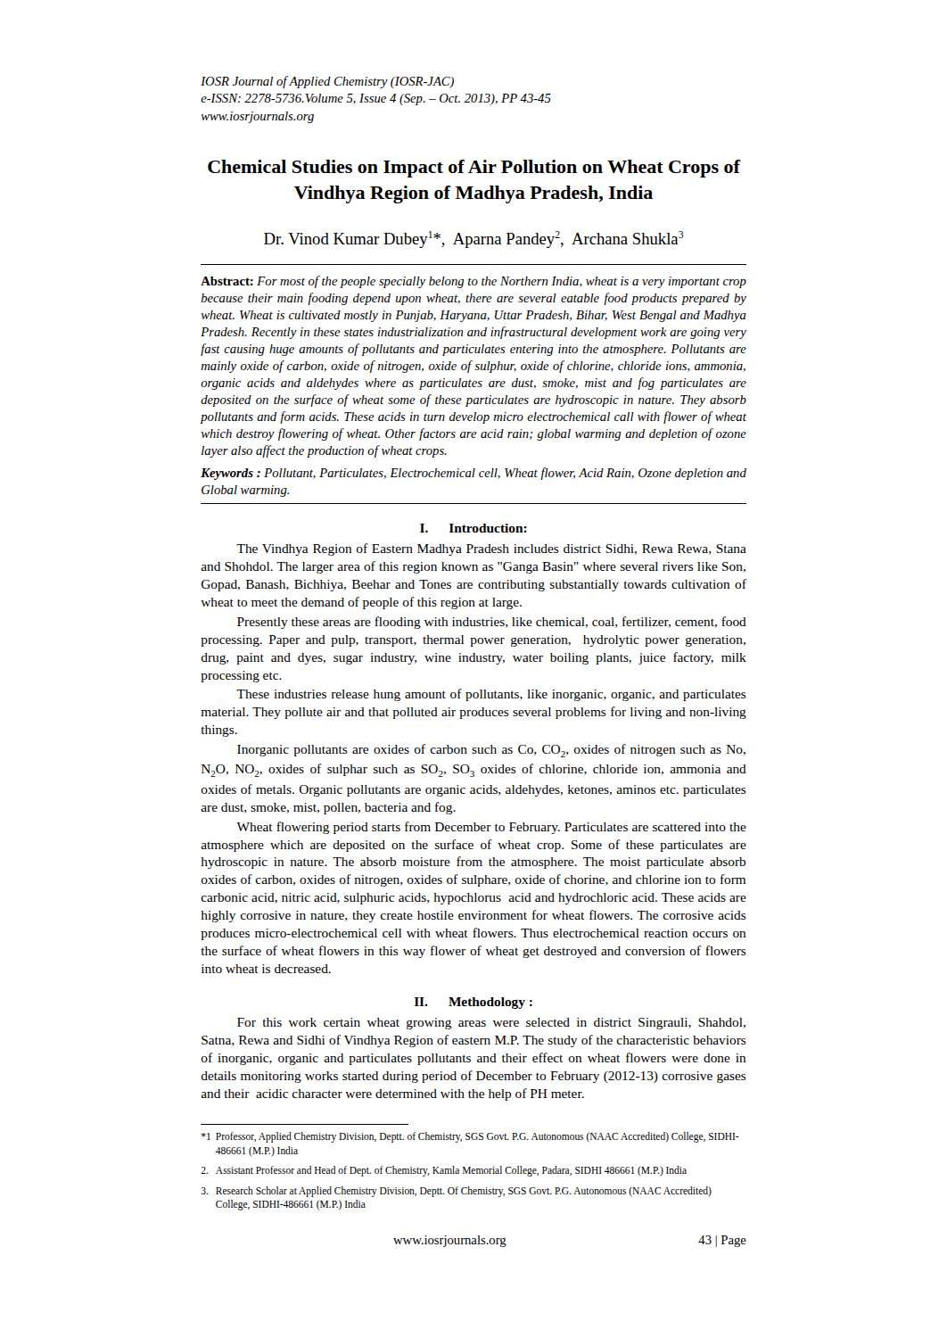IOSR Journal of Applied Chemistry (IOSR-JAC)
e-ISSN: 2278-5736.Volume 5, Issue 4 (Sep. – Oct. 2013), PP 43-45
www.iosrjournals.org
Chemical Studies on Impact of Air Pollution on Wheat Crops of
Vindhya Region of Madhya Pradesh, India
Dr. Vinod Kumar Dubey1*, Aparna Pandey2, Archana Shukla3
Abstract: For most of the people specially belong to the Northern India, wheat is a very important crop because their main fooding depend upon wheat, there are several eatable food products prepared by wheat. Wheat is cultivated mostly in Punjab, Haryana, Uttar Pradesh, Bihar, West Bengal and Madhya Pradesh. Recently in these states industrialization and infrastructural development work are going very fast causing huge amounts of pollutants and particulates entering into the atmosphere. Pollutants are mainly oxide of carbon, oxide of nitrogen, oxide of sulphur, oxide of chlorine, chloride ions, ammonia, organic acids and aldehydes where as particulates are dust, smoke, mist and fog particulates are deposited on the surface of wheat some of these particulates are hydroscopic in nature. They absorb pollutants and form acids. These acids in turn develop micro electrochemical call with flower of wheat which destroy flowering of wheat. Other factors are acid rain; global warming and depletion of ozone layer also affect the production of wheat crops.
Keywords : Pollutant, Particulates, Electrochemical cell, Wheat flower, Acid Rain, Ozone depletion and Global warming.
I. Introduction:
The Vindhya Region of Eastern Madhya Pradesh includes district Sidhi, Rewa Rewa, Stana and Shohdol. The larger area of this region known as "Ganga Basin" where several rivers like Son, Gopad, Banash, Bichhiya, Beehar and Tones are contributing substantially towards cultivation of wheat to meet the demand of people of this region at large.
Presently these areas are flooding with industries, like chemical, coal, fertilizer, cement, food processing. Paper and pulp, transport, thermal power generation, hydrolytic power generation, drug, paint and dyes, sugar industry, wine industry, water boiling plants, juice factory, milk processing etc.
These industries release hung amount of pollutants, like inorganic, organic, and particulates material. They pollute air and that polluted air produces several problems for living and non-living things.
Inorganic pollutants are oxides of carbon such as Co, CO2, oxides of nitrogen such as No, N2O, NO2, oxides of sulphar such as SO2, SO3 oxides of chlorine, chloride ion, ammonia and oxides of metals. Organic pollutants are organic acids, aldehydes, ketones, aminos etc. particulates are dust, smoke, mist, pollen, bacteria and fog.
Wheat flowering period starts from December to February. Particulates are scattered into the atmosphere which are deposited on the surface of wheat crop. Some of these particulates are hydroscopic in nature. The absorb moisture from the atmosphere. The moist particulate absorb oxides of carbon, oxides of nitrogen, oxides of sulphare, oxide of chorine, and chlorine ion to form carbonic acid, nitric acid, sulphuric acids, hypochlorus acid and hydrochloric acid. These acids are highly corrosive in nature, they create hostile environment for wheat flowers. The corrosive acids produces micro-electrochemical cell with wheat flowers. Thus electrochemical reaction occurs on the surface of wheat flowers in this way flower of wheat get destroyed and conversion of flowers into wheat is decreased.
II. Methodology :
For this work certain wheat growing areas were selected in district Singrauli, Shahdol, Satna, Rewa and Sidhi of Vindhya Region of eastern M.P. The study of the characteristic behaviors of inorganic, organic and particulates pollutants and their effect on wheat flowers were done in details monitoring works started during period of December to February (2012-13) corrosive gases and their acidic character were determined with the help of PH meter.
*1
Professor, Applied Chemistry Division, Deptt. of Chemistry, SGS Govt. P.G. Autonomous (NAAC Accredited) College, SIDHI-486661 (M.P.) India
2.
Assistant Professor and Head of Dept. of Chemistry, Kamla Memorial College, Padara, SIDHI 486661 (M.P.) India
3.
Research Scholar at Applied Chemistry Division, Deptt. Of Chemistry, SGS Govt. P.G. Autonomous (NAAC Accredited) College, SIDHI-486661 (M.P.) India
www.iosrjournals.org
43 | Page